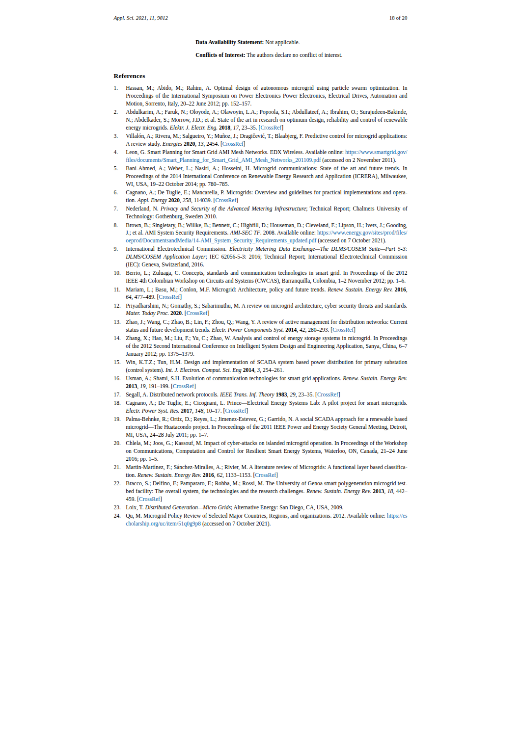Appl. Sci. 2021, 11, 9812 18 of 20
Data Availability Statement: Not applicable.
Conflicts of Interest: The authors declare no conflict of interest.
References
Hassan, M.; Abido, M.; Rahim, A. Optimal design of autonomous microgrid using particle swarm optimization. In Proceedings of the International Symposium on Power Electronics Power Electronics, Electrical Drives, Automation and Motion, Sorrento, Italy, 20–22 June 2012; pp. 152–157.
Abdulkarim, A.; Faruk, N.; Oloyode, A.; Olawoyin, L.A.; Popoola, S.I.; Abdullateef, A.; Ibrahim, O.; Surajudeen-Bakinde, N.; Abdelkader, S.; Morrow, J.D.; et al. State of the art in research on optimum design, reliability and control of renewable energy microgrids. Elektr. J. Electr. Eng. 2018, 17, 23–35. [CrossRef]
Villalón, A.; Rivera, M.; Salgueiro, Y.; Muñoz, J.; Dragičević, T.; Blaabjerg, F. Predictive control for microgrid applications: A review study. Energies 2020, 13, 2454. [CrossRef]
Leon, G. Smart Planning for Smart Grid AMI Mesh Networks. EDX Wireless. Available online: https://www.smartgrid.gov/files/documents/Smart_Planning_for_Smart_Grid_AMI_Mesh_Networks_201109.pdf (accessed on 2 November 2011).
Bani-Ahmed, A.; Weber, L.; Nasiri, A.; Hosseini, H. Microgrid communications: State of the art and future trends. In Proceedings of the 2014 International Conference on Renewable Energy Research and Application (ICRERA), Milwaukee, WI, USA, 19–22 October 2014; pp. 780–785.
Cagnano, A.; De Tuglie, E.; Mancarella, P. Microgrids: Overview and guidelines for practical implementations and operation. Appl. Energy 2020, 258, 114039. [CrossRef]
Nederland, N. Privacy and Security of the Advanced Metering Infrastructure; Technical Report; Chalmers University of Technology: Gothenburg, Sweden 2010.
Brown, B.; Singletary, B.; Willke, B.; Bennett, C.; Highfill, D.; Houseman, D.; Cleveland, F.; Lipson, H.; Ivers, J.; Gooding, J.; et al. AMI System Security Requirements. AMI-SEC TF. 2008. Available online: https://www.energy.gov/sites/prod/files/oeprod/DocumentsandMedia/14-AMI_System_Security_Requirements_updated.pdf (accessed on 7 October 2021).
International Electrotechnical Commission. Electricity Metering Data Exchange—The DLMS/COSEM Suite—Part 5-3: DLMS/COSEM Application Layer; IEC 62056-5-3: 2016; Technical Report; International Electrotechnical Commission (IEC): Geneva, Switzerland, 2016.
Berrio, L.; Zuluaga, C. Concepts, standards and communication technologies in smart grid. In Proceedings of the 2012 IEEE 4th Colombian Workshop on Circuits and Systems (CWCAS), Barranquilla, Colombia, 1–2 November 2012; pp. 1–6.
Mariam, L.; Basu, M.; Conlon, M.F. Microgrid: Architecture, policy and future trends. Renew. Sustain. Energy Rev. 2016, 64, 477–489. [CrossRef]
Priyadharshini, N.; Gomathy, S.; Sabarimuthu, M. A review on microgrid architecture, cyber security threats and standards. Mater. Today Proc. 2020. [CrossRef]
Zhao, J.; Wang, C.; Zhao, B.; Lin, F.; Zhou, Q.; Wang, Y. A review of active management for distribution networks: Current status and future development trends. Electr. Power Components Syst. 2014, 42, 280–293. [CrossRef]
Zhang, X.; Hao, M.; Liu, F.; Yu, C.; Zhao, W. Analysis and control of energy storage systems in microgrid. In Proceedings of the 2012 Second International Conference on Intelligent System Design and Engineering Application, Sanya, China, 6–7 January 2012; pp. 1375–1379.
Win, K.T.Z.; Tun, H.M. Design and implementation of SCADA system based power distribution for primary substation (control system). Int. J. Electron. Comput. Sci. Eng 2014, 3, 254–261.
Usman, A.; Shami, S.H. Evolution of communication technologies for smart grid applications. Renew. Sustain. Energy Rev. 2013, 19, 191–199. [CrossRef]
Segall, A. Distributed network protocols. IEEE Trans. Inf. Theory 1983, 29, 23–35. [CrossRef]
Cagnano, A.; De Tuglie, E.; Cicognani, L. Prince—Electrical Energy Systems Lab: A pilot project for smart microgrids. Electr. Power Syst. Res. 2017, 148, 10–17. [CrossRef]
Palma-Behnke, R.; Ortiz, D.; Reyes, L.; Jimenez-Estevez, G.; Garrido, N. A social SCADA approach for a renewable based microgrid—The Huatacondo project. In Proceedings of the 2011 IEEE Power and Energy Society General Meeting, Detroit, MI, USA, 24–28 July 2011; pp. 1–7.
Chlela, M.; Joos, G.; Kassouf, M. Impact of cyber-attacks on islanded microgrid operation. In Proceedings of the Workshop on Communications, Computation and Control for Resilient Smart Energy Systems, Waterloo, ON, Canada, 21–24 June 2016; pp. 1–5.
Martin-Martínez, F.; Sánchez-Miralles, A.; Rivier, M. A literature review of Microgrids: A functional layer based classification. Renew. Sustain. Energy Rev. 2016, 62, 1133–1153. [CrossRef]
Bracco, S.; Delfino, F.; Pampararo, F.; Robba, M.; Rossi, M. The University of Genoa smart polygeneration microgrid test-bed facility: The overall system, the technologies and the research challenges. Renew. Sustain. Energy Rev. 2013, 18, 442–459. [CrossRef]
Loix, T. Distributed Generation—Micro Grids; Alternative Energy: San Diego, CA, USA, 2009.
Qu, M. Microgrid Policy Review of Selected Major Countries, Regions, and organizations. 2012. Available online: https://escholarship.org/uc/item/51q0g9p8 (accessed on 7 October 2021).